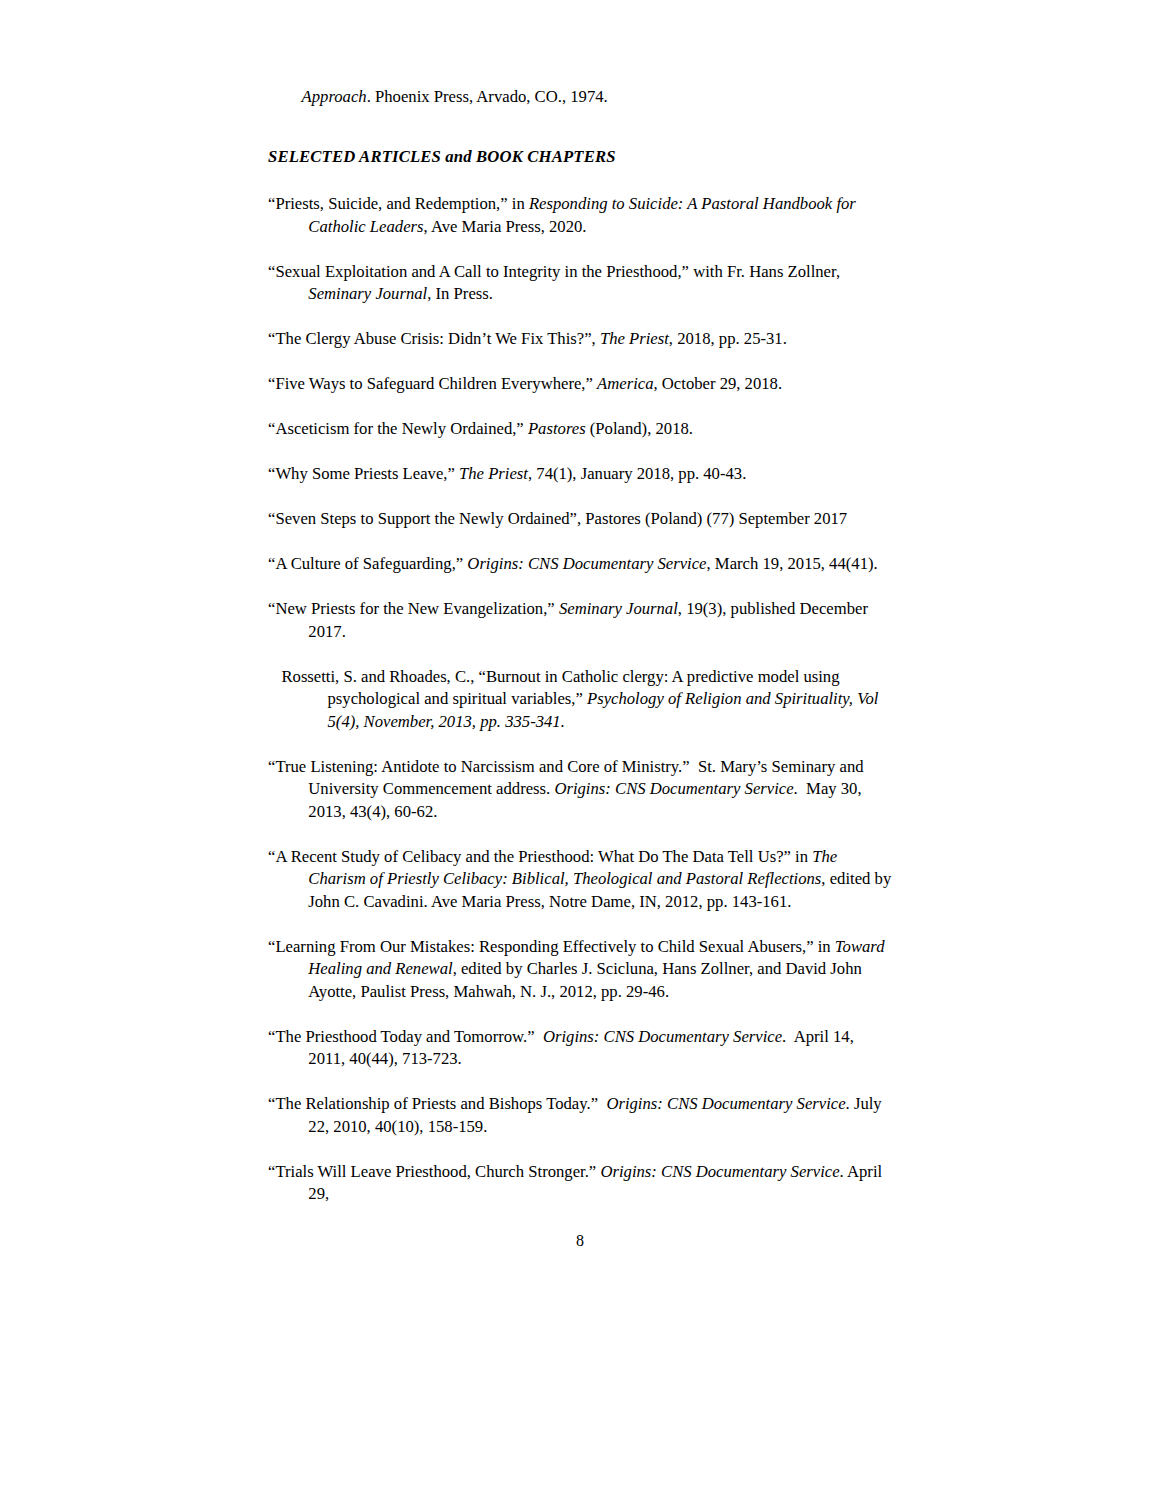Approach. Phoenix Press, Arvado, CO., 1974.
SELECTED ARTICLES and BOOK CHAPTERS
“Priests, Suicide, and Redemption,” in Responding to Suicide: A Pastoral Handbook for Catholic Leaders, Ave Maria Press, 2020.
“Sexual Exploitation and A Call to Integrity in the Priesthood,” with Fr. Hans Zollner, Seminary Journal, In Press.
“The Clergy Abuse Crisis: Didn’t We Fix This?”, The Priest, 2018, pp. 25-31.
“Five Ways to Safeguard Children Everywhere,” America, October 29, 2018.
“Asceticism for the Newly Ordained,” Pastores (Poland), 2018.
“Why Some Priests Leave,” The Priest, 74(1), January 2018, pp. 40-43.
“Seven Steps to Support the Newly Ordained”, Pastores (Poland) (77) September 2017
“A Culture of Safeguarding,” Origins: CNS Documentary Service, March 19, 2015, 44(41).
“New Priests for the New Evangelization,” Seminary Journal, 19(3), published December 2017.
Rossetti, S. and Rhoades, C., “Burnout in Catholic clergy: A predictive model using psychological and spiritual variables,” Psychology of Religion and Spirituality, Vol 5(4), November, 2013, pp. 335-341.
“True Listening: Antidote to Narcissism and Core of Ministry.” St. Mary’s Seminary and University Commencement address. Origins: CNS Documentary Service. May 30, 2013, 43(4), 60-62.
“A Recent Study of Celibacy and the Priesthood: What Do The Data Tell Us?” in The Charism of Priestly Celibacy: Biblical, Theological and Pastoral Reflections, edited by John C. Cavadini. Ave Maria Press, Notre Dame, IN, 2012, pp. 143-161.
“Learning From Our Mistakes: Responding Effectively to Child Sexual Abusers,” in Toward Healing and Renewal, edited by Charles J. Scicluna, Hans Zollner, and David John Ayotte, Paulist Press, Mahwah, N. J., 2012, pp. 29-46.
“The Priesthood Today and Tomorrow.” Origins: CNS Documentary Service. April 14, 2011, 40(44), 713-723.
“The Relationship of Priests and Bishops Today.” Origins: CNS Documentary Service. July 22, 2010, 40(10), 158-159.
“Trials Will Leave Priesthood, Church Stronger.” Origins: CNS Documentary Service. April 29,
8